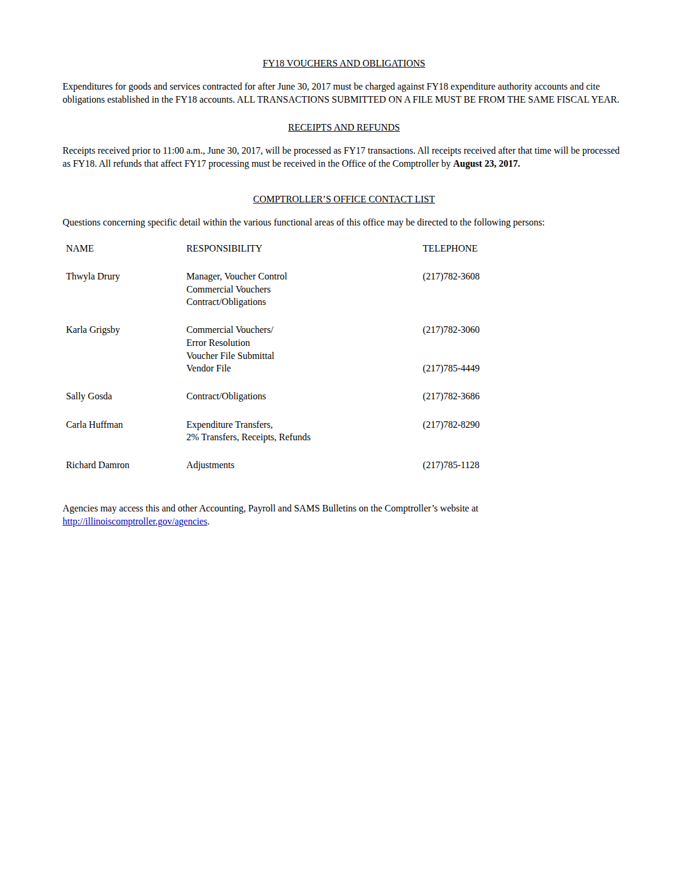FY18 VOUCHERS AND OBLIGATIONS
Expenditures for goods and services contracted for after June 30, 2017 must be charged against FY18 expenditure authority accounts and cite obligations established in the FY18 accounts. ALL TRANSACTIONS SUBMITTED ON A FILE MUST BE FROM THE SAME FISCAL YEAR.
RECEIPTS AND REFUNDS
Receipts received prior to 11:00 a.m., June 30, 2017, will be processed as FY17 transactions. All receipts received after that time will be processed as FY18. All refunds that affect FY17 processing must be received in the Office of the Comptroller by August 23, 2017.
COMPTROLLER’S OFFICE CONTACT LIST
Questions concerning specific detail within the various functional areas of this office may be directed to the following persons:
| NAME | RESPONSIBILITY | TELEPHONE |
| --- | --- | --- |
| Thwyla Drury | Manager, Voucher Control Commercial Vouchers Contract/Obligations | (217)782-3608 |
| Karla Grigsby | Commercial Vouchers/ Error Resolution Voucher File Submittal Vendor File | (217)782-3060 (217)785-4449 |
| Sally Gosda | Contract/Obligations | (217)782-3686 |
| Carla Huffman | Expenditure Transfers, 2% Transfers, Receipts, Refunds | (217)782-8290 |
| Richard Damron | Adjustments | (217)785-1128 |
Agencies may access this and other Accounting, Payroll and SAMS Bulletins on the Comptroller’s website at http://illinoiscomptroller.gov/agencies.